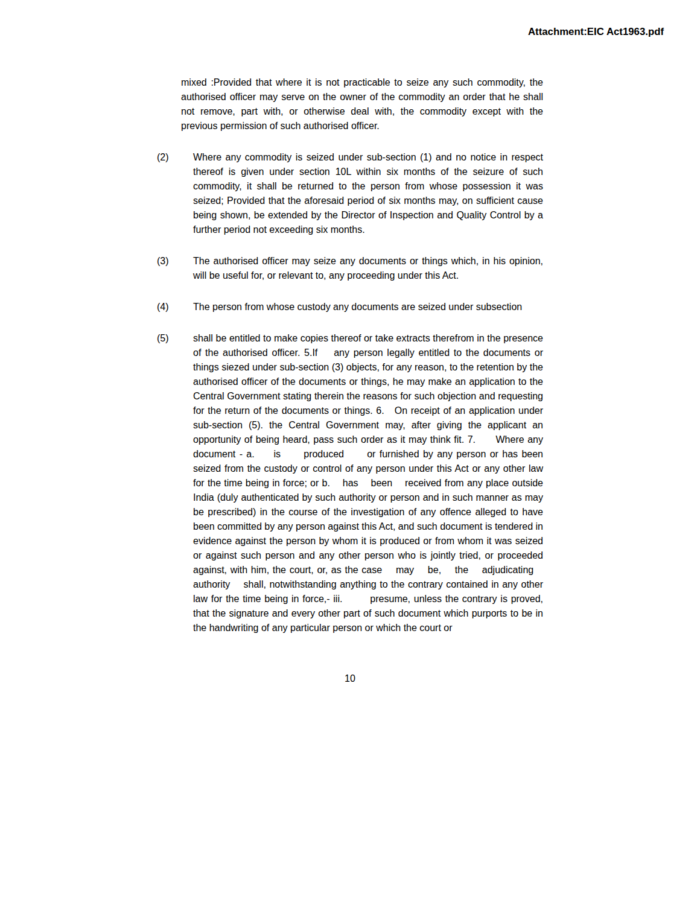Attachment:EIC Act1963.pdf
mixed :Provided that where it is not practicable to seize any such commodity, the authorised officer may serve on the owner of the commodity an order that he shall not remove, part with, or otherwise deal with, the commodity except with the previous permission of such authorised officer.
(2)
Where any commodity is seized under sub-section (1) and no notice in respect thereof is given under section 10L within six months of the seizure of such commodity, it shall be returned to the person from whose possession it was seized; Provided that the aforesaid period of six months may, on sufficient cause being shown, be extended by the Director of Inspection and Quality Control by a further period not exceeding six months.
(3)
The authorised officer may seize any documents or things which, in his opinion, will be useful for, or relevant to, any proceeding under this Act.
(4)
The person from whose custody any documents are seized under subsection
(5)
shall be entitled to make copies thereof or take extracts therefrom in the presence of the authorised officer. 5.If any person legally entitled to the documents or things siezed under sub-section (3) objects, for any reason, to the retention by the authorised officer of the documents or things, he may make an application to the Central Government stating therein the reasons for such objection and requesting for the return of the documents or things. 6. On receipt of an application under sub-section (5). the Central Government may, after giving the applicant an opportunity of being heard, pass such order as it may think fit. 7. Where any document - a. is produced or furnished by any person or has been seized from the custody or control of any person under this Act or any other law for the time being in force; or b. has been received from any place outside India (duly authenticated by such authority or person and in such manner as may be prescribed) in the course of the investigation of any offence alleged to have been committed by any person against this Act, and such document is tendered in evidence against the person by whom it is produced or from whom it was seized or against such person and any other person who is jointly tried, or proceeded against, with him, the court, or, as the case may be, the adjudicating authority shall, notwithstanding anything to the contrary contained in any other law for the time being in force,- iii. presume, unless the contrary is proved, that the signature and every other part of such document which purports to be in the handwriting of any particular person or which the court or
10